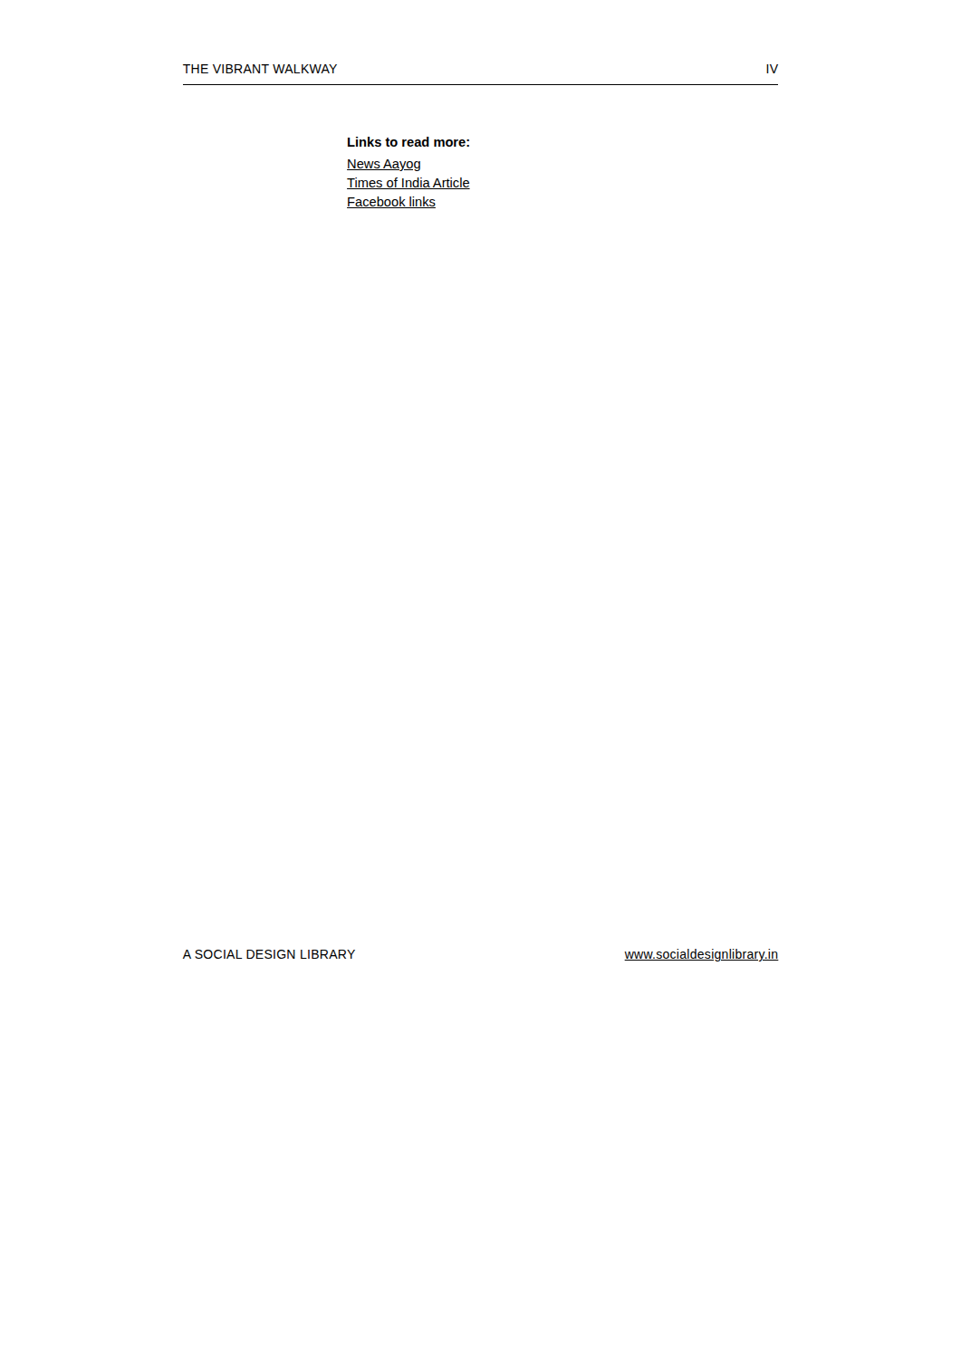The Vibrant Walkway IV
Links to read more:
News Aayog
Times of India Article
Facebook links
A Social Design Library www.socialdesignlibrary.in